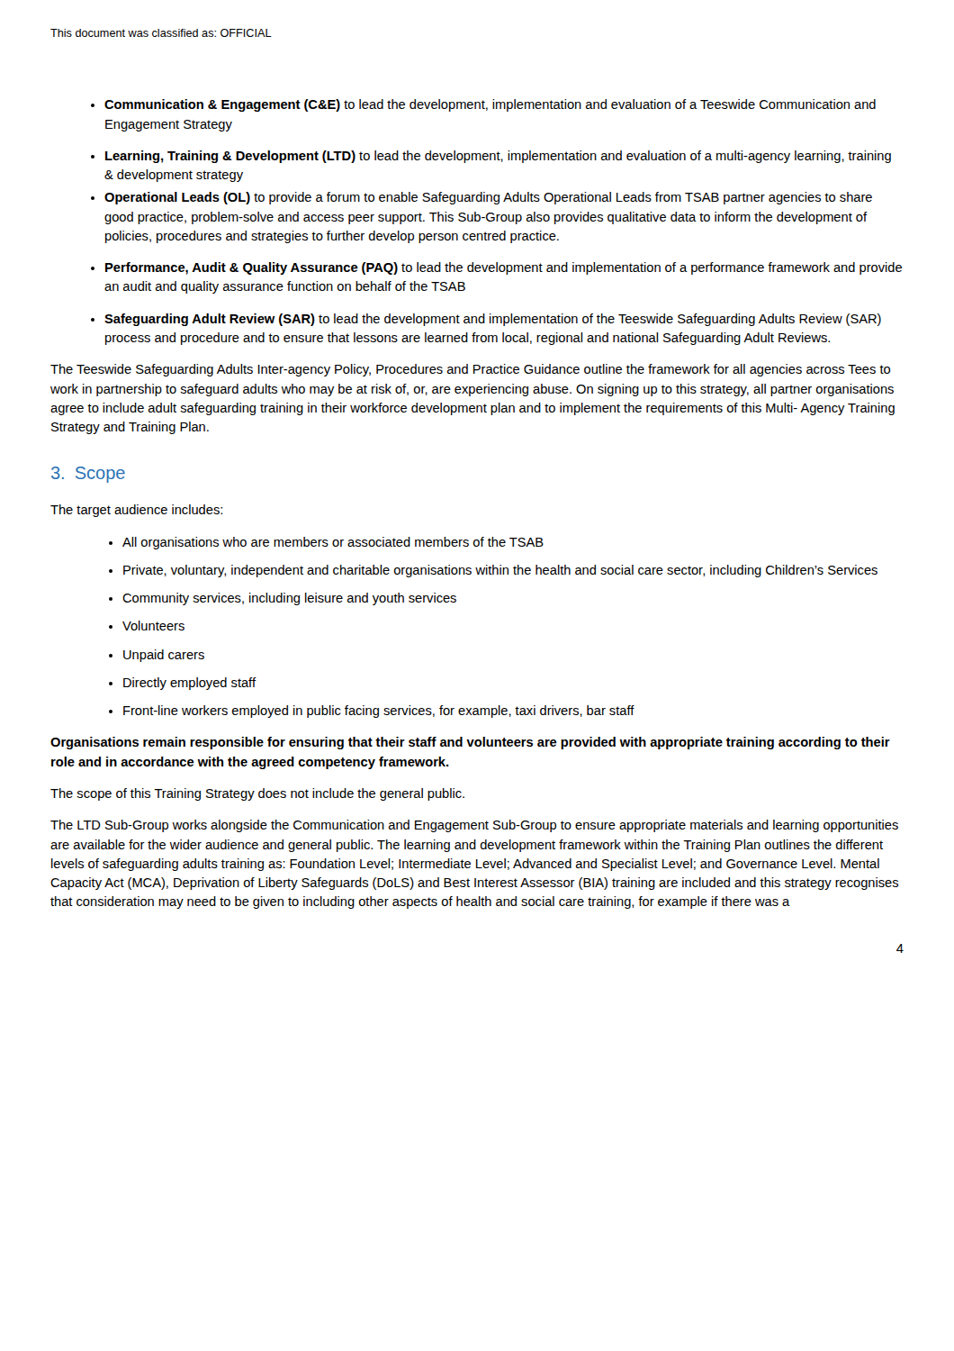This document was classified as: OFFICIAL
Communication & Engagement (C&E) to lead the development, implementation and evaluation of a Teeswide Communication and Engagement Strategy
Learning, Training & Development (LTD) to lead the development, implementation and evaluation of a multi-agency learning, training & development strategy
Operational Leads (OL) to provide a forum to enable Safeguarding Adults Operational Leads from TSAB partner agencies to share good practice, problem-solve and access peer support. This Sub-Group also provides qualitative data to inform the development of policies, procedures and strategies to further develop person centred practice.
Performance, Audit & Quality Assurance (PAQ) to lead the development and implementation of a performance framework and provide an audit and quality assurance function on behalf of the TSAB
Safeguarding Adult Review (SAR) to lead the development and implementation of the Teeswide Safeguarding Adults Review (SAR) process and procedure and to ensure that lessons are learned from local, regional and national Safeguarding Adult Reviews.
The Teeswide Safeguarding Adults Inter-agency Policy, Procedures and Practice Guidance outline the framework for all agencies across Tees to work in partnership to safeguard adults who may be at risk of, or, are experiencing abuse. On signing up to this strategy, all partner organisations agree to include adult safeguarding training in their workforce development plan and to implement the requirements of this Multi- Agency Training Strategy and Training Plan.
3. Scope
The target audience includes:
All organisations who are members or associated members of the TSAB
Private, voluntary, independent and charitable organisations within the health and social care sector, including Children’s Services
Community services, including leisure and youth services
Volunteers
Unpaid carers
Directly employed staff
Front-line workers employed in public facing services, for example, taxi drivers, bar staff
Organisations remain responsible for ensuring that their staff and volunteers are provided with appropriate training according to their role and in accordance with the agreed competency framework.
The scope of this Training Strategy does not include the general public.
The LTD Sub-Group works alongside the Communication and Engagement Sub-Group to ensure appropriate materials and learning opportunities are available for the wider audience and general public. The learning and development framework within the Training Plan outlines the different levels of safeguarding adults training as: Foundation Level; Intermediate Level; Advanced and Specialist Level; and Governance Level. Mental Capacity Act (MCA), Deprivation of Liberty Safeguards (DoLS) and Best Interest Assessor (BIA) training are included and this strategy recognises that consideration may need to be given to including other aspects of health and social care training, for example if there was a
4